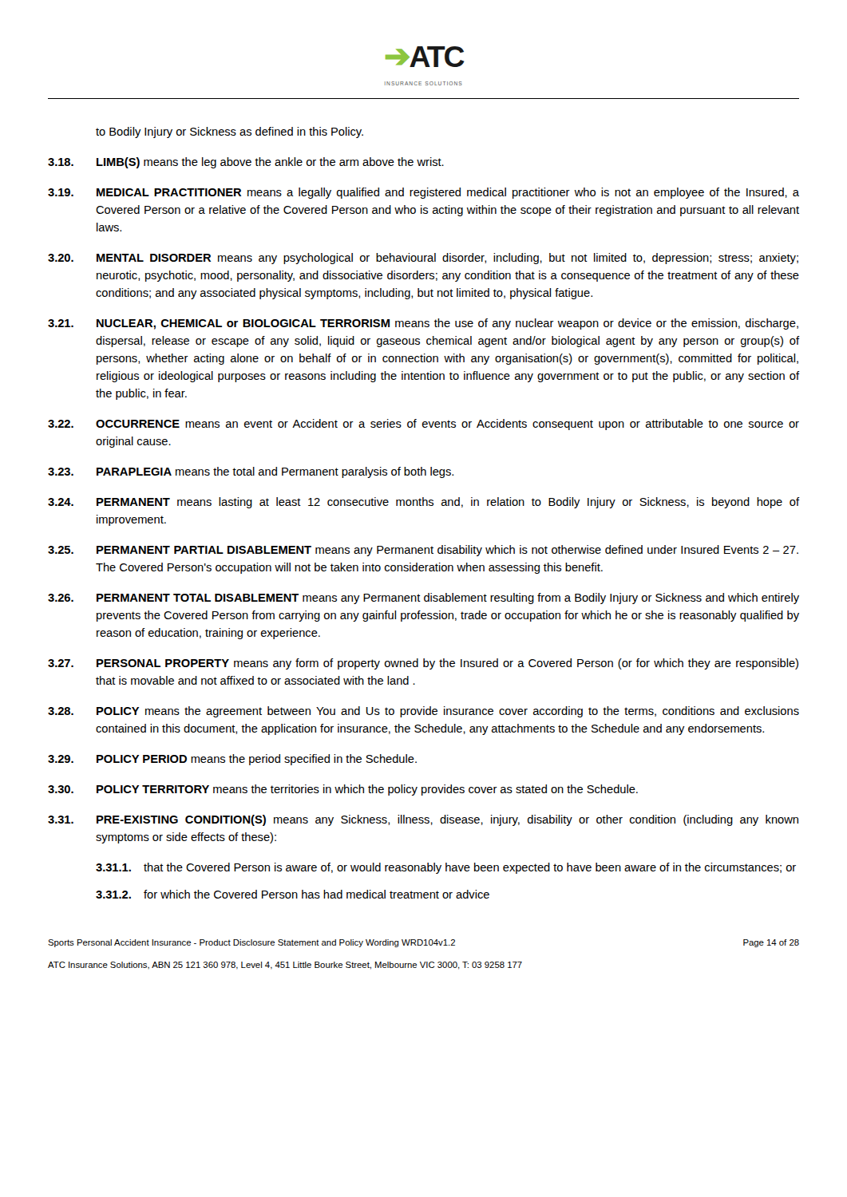➔ATCINSURANCE SOLUTIONS
to Bodily Injury or Sickness as defined in this Policy.
3.18.
LIMB(S) means the leg above the ankle or the arm above the wrist.
3.19.
MEDICAL PRACTITIONER means a legally qualified and registered medical practitioner who is not an employee of the Insured, a Covered Person or a relative of the Covered Person and who is acting within the scope of their registration and pursuant to all relevant laws.
3.20.
MENTAL DISORDER means any psychological or behavioural disorder, including, but not limited to, depression; stress; anxiety; neurotic, psychotic, mood, personality, and dissociative disorders; any condition that is a consequence of the treatment of any of these conditions; and any associated physical symptoms, including, but not limited to, physical fatigue.
3.21.
NUCLEAR, CHEMICAL or BIOLOGICAL TERRORISM means the use of any nuclear weapon or device or the emission, discharge, dispersal, release or escape of any solid, liquid or gaseous chemical agent and/or biological agent by any person or group(s) of persons, whether acting alone or on behalf of or in connection with any organisation(s) or government(s), committed for political, religious or ideological purposes or reasons including the intention to influence any government or to put the public, or any section of the public, in fear.
3.22.
OCCURRENCE means an event or Accident or a series of events or Accidents consequent upon or attributable to one source or original cause.
3.23.
PARAPLEGIA means the total and Permanent paralysis of both legs.
3.24.
PERMANENT means lasting at least 12 consecutive months and, in relation to Bodily Injury or Sickness, is beyond hope of improvement.
3.25.
PERMANENT PARTIAL DISABLEMENT means any Permanent disability which is not otherwise defined under Insured Events 2 – 27. The Covered Person's occupation will not be taken into consideration when assessing this benefit.
3.26.
PERMANENT TOTAL DISABLEMENT means any Permanent disablement resulting from a Bodily Injury or Sickness and which entirely prevents the Covered Person from carrying on any gainful profession, trade or occupation for which he or she is reasonably qualified by reason of education, training or experience.
3.27.
PERSONAL PROPERTY means any form of property owned by the Insured or a Covered Person (or for which they are responsible) that is movable and not affixed to or associated with the land .
3.28.
POLICY means the agreement between You and Us to provide insurance cover according to the terms, conditions and exclusions contained in this document, the application for insurance, the Schedule, any attachments to the Schedule and any endorsements.
3.29.
POLICY PERIOD means the period specified in the Schedule.
3.30.
POLICY TERRITORY means the territories in which the policy provides cover as stated on the Schedule.
3.31.
PRE-EXISTING CONDITION(S) means any Sickness, illness, disease, injury, disability or other condition (including any known symptoms or side effects of these):
3.31.1.
that the Covered Person is aware of, or would reasonably have been expected to have been aware of in the circumstances; or
3.31.2.
for which the Covered Person has had medical treatment or advice
Sports Personal Accident Insurance - Product Disclosure Statement and Policy Wording WRD104v1.2 Page 14 of 28
ATC Insurance Solutions, ABN 25 121 360 978, Level 4, 451 Little Bourke Street, Melbourne VIC 3000, T: 03 9258 177